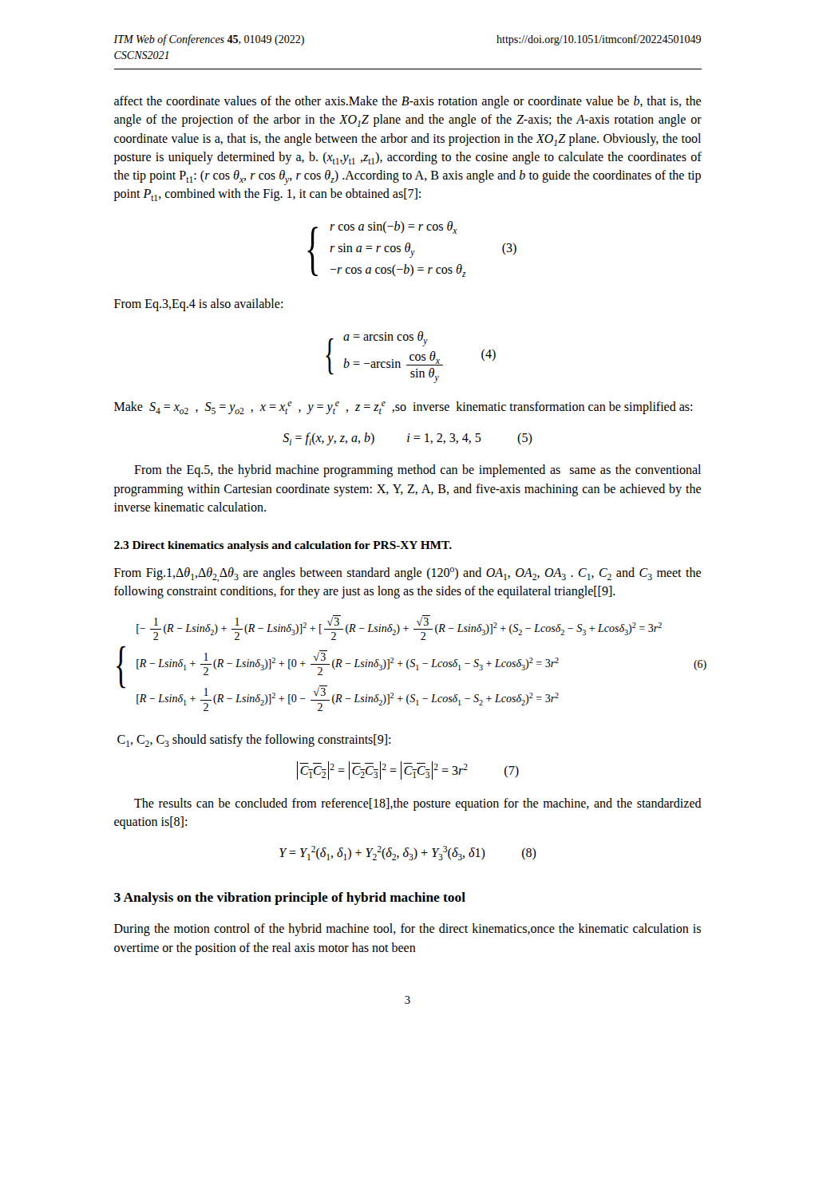ITM Web of Conferences 45, 01049 (2022)
CSCNS2021
https://doi.org/10.1051/itmconf/20224501049
affect the coordinate values of the other axis.Make the B-axis rotation angle or coordinate value be b, that is, the angle of the projection of the arbor in the XO1Z plane and the angle of the Z-axis; the A-axis rotation angle or coordinate value is a, that is, the angle between the arbor and its projection in the XO1Z plane. Obviously, the tool posture is uniquely determined by a, b. (xt1,yt1 ,zt1), according to the cosine angle to calculate the coordinates of the tip point Pt1: (r cos θx, r cos θy, r cos θz) .According to A, B axis angle and b to guide the coordinates of the tip point Pt1, combined with the Fig. 1, it can be obtained as[7]:
{
r cos a sin(−b) = r cos θx
r sin a = r cos θy
−r cos a cos(−b) = r cos θz
(3)
From Eq.3,Eq.4 is also available:
{
a = arcsin cos θy
b = −arcsin cos θx sin θy
(4)
Make S4 = xo2 , S5 = yo2 , x = xte , y = yte , z = zte ,so inverse kinematic transformation can be simplified as:
Si = fi(x, y, z, a, b) i = 1, 2, 3, 4, 5
(5)
From the Eq.5, the hybrid machine programming method can be implemented as same as the conventional programming within Cartesian coordinate system: X, Y, Z, A, B, and five-axis machining can be achieved by the inverse kinematic calculation.
2.3 Direct kinematics analysis and calculation for PRS-XY HMT.
From Fig.1,Δθ1,Δθ2,Δθ3 are angles between standard angle (120o) and OA1, OA2, OA3 . C1, C2 and C3 meet the following constraint conditions, for they are just as long as the sides of the equilateral triangle[[9].
{
[− 12(R − Lsinδ2) + 12(R − Lsinδ3)]2 + [√32(R − Lsinδ2) + √32(R − Lsinδ3)]2 + (S2 − Lcosδ2 − S3 + Lcosδ3)2 = 3r2
[R − Lsinδ1 + 12(R − Lsinδ3)]2 + [0 + √32(R − Lsinδ3)]2 + (S1 − Lcosδ1 − S3 + Lcosδ3)2 = 3r2
[R − Lsinδ1 + 12(R − Lsinδ2)]2 + [0 − √32(R − Lsinδ2)]2 + (S1 − Lcosδ1 − S2 + Lcosδ2)2 = 3r2
(6)
C1, C2, C3 should satisfy the following constraints[9]:
C1C22 = C2C32 = C1C32 = 3r2
(7)
The results can be concluded from reference[18],the posture equation for the machine, and the standardized equation is[8]:
Y = Y12(δ1, δ1) + Y22(δ2, δ3) + Y33(δ3, δ1)
(8)
3 Analysis on the vibration principle of hybrid machine tool
During the motion control of the hybrid machine tool, for the direct kinematics,once the kinematic calculation is overtime or the position of the real axis motor has not been
3